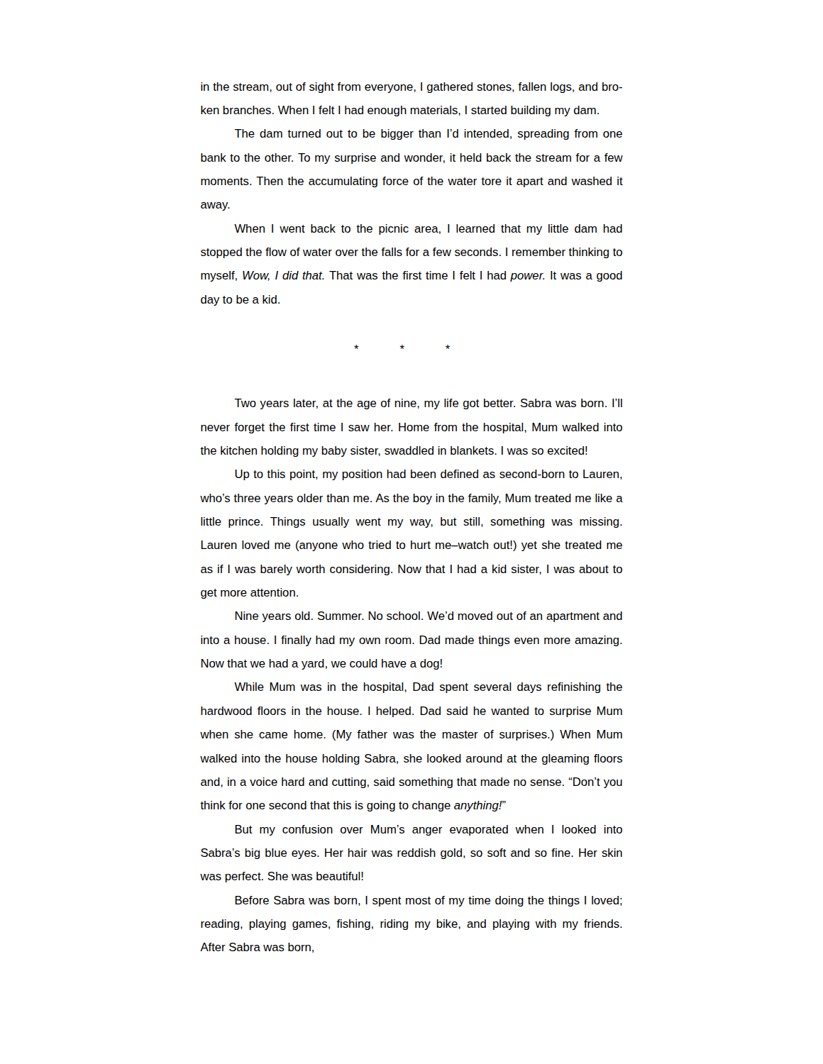in the stream, out of sight from everyone, I gathered stones, fallen logs, and broken branches. When I felt I had enough materials, I started building my dam.
The dam turned out to be bigger than I’d intended, spreading from one bank to the other. To my surprise and wonder, it held back the stream for a few moments. Then the accumulating force of the water tore it apart and washed it away.
When I went back to the picnic area, I learned that my little dam had stopped the flow of water over the falls for a few seconds. I remember thinking to myself, Wow, I did that. That was the first time I felt I had power. It was a good day to be a kid.
* * *
Two years later, at the age of nine, my life got better. Sabra was born. I’ll never forget the first time I saw her. Home from the hospital, Mum walked into the kitchen holding my baby sister, swaddled in blankets. I was so excited!
Up to this point, my position had been defined as second-born to Lauren, who’s three years older than me. As the boy in the family, Mum treated me like a little prince. Things usually went my way, but still, something was missing. Lauren loved me (anyone who tried to hurt me–watch out!) yet she treated me as if I was barely worth considering. Now that I had a kid sister, I was about to get more attention.
Nine years old. Summer. No school. We’d moved out of an apartment and into a house. I finally had my own room. Dad made things even more amazing. Now that we had a yard, we could have a dog!
While Mum was in the hospital, Dad spent several days refinishing the hardwood floors in the house. I helped. Dad said he wanted to surprise Mum when she came home. (My father was the master of surprises.) When Mum walked into the house holding Sabra, she looked around at the gleaming floors and, in a voice hard and cutting, said something that made no sense. “Don’t you think for one second that this is going to change anything!”
But my confusion over Mum’s anger evaporated when I looked into Sabra’s big blue eyes. Her hair was reddish gold, so soft and so fine. Her skin was perfect. She was beautiful!
Before Sabra was born, I spent most of my time doing the things I loved; reading, playing games, fishing, riding my bike, and playing with my friends. After Sabra was born,